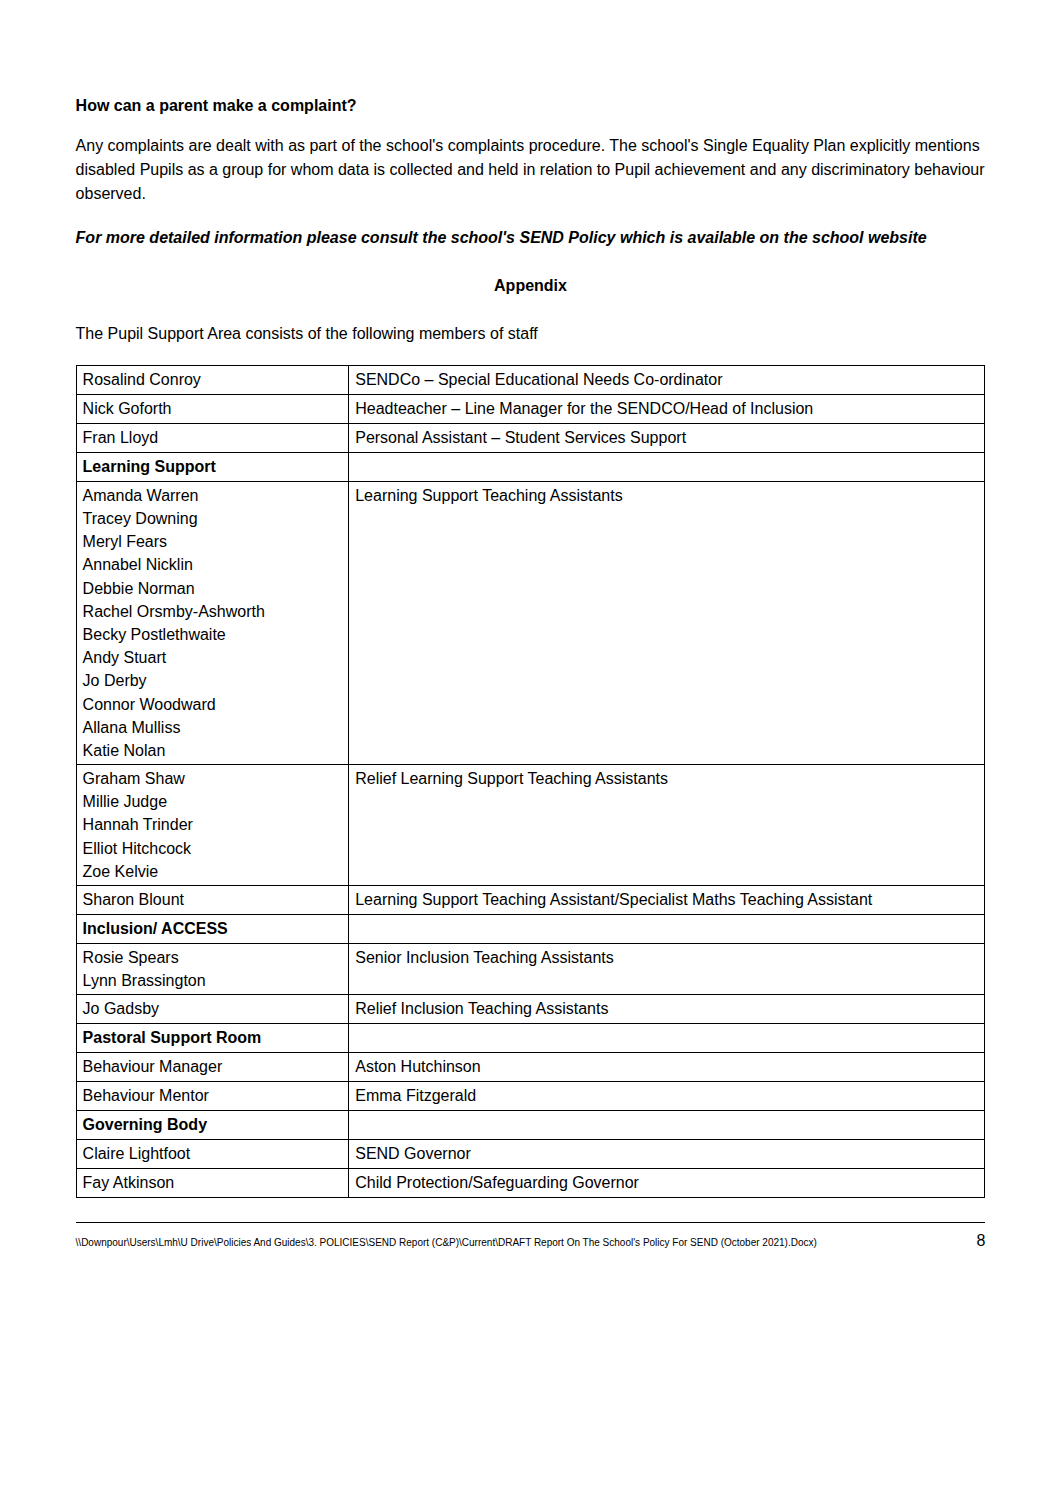How can a parent make a complaint?
Any complaints are dealt with as part of the school's complaints procedure. The school's Single Equality Plan explicitly mentions disabled Pupils as a group for whom data is collected and held in relation to Pupil achievement and any discriminatory behaviour observed.
For more detailed information please consult the school's SEND Policy which is available on the school website
Appendix
The Pupil Support Area consists of the following members of staff
| Rosalind Conroy | SENDCo – Special Educational Needs Co-ordinator |
| Nick Goforth | Headteacher – Line Manager for the SENDCO/Head of Inclusion |
| Fran Lloyd | Personal Assistant – Student Services Support |
| Learning Support | |
| Amanda Warren Tracey Downing Meryl Fears Annabel Nicklin Debbie Norman Rachel Orsmby-Ashworth Becky Postlethwaite Andy Stuart Jo Derby Connor Woodward Allana Mulliss Katie Nolan | Learning Support Teaching Assistants |
| Graham Shaw Millie Judge Hannah Trinder Elliot Hitchcock Zoe Kelvie | Relief Learning Support Teaching Assistants |
| Sharon Blount | Learning Support Teaching Assistant/Specialist Maths Teaching Assistant |
| Inclusion/ ACCESS | |
| Rosie Spears Lynn Brassington | Senior Inclusion Teaching Assistants |
| Jo Gadsby | Relief Inclusion Teaching Assistants |
| Pastoral Support Room | |
| Behaviour Manager | Aston Hutchinson |
| Behaviour Mentor | Emma Fitzgerald |
| Governing Body | |
| Claire Lightfoot | SEND Governor |
| Fay Atkinson | Child Protection/Safeguarding Governor |
\\Downpour\Users\Lmh\U Drive\Policies And Guides\3. POLICIES\SEND Report (C&P)\Current\DRAFT Report On The School's Policy For SEND (October 2021).Docx) 8